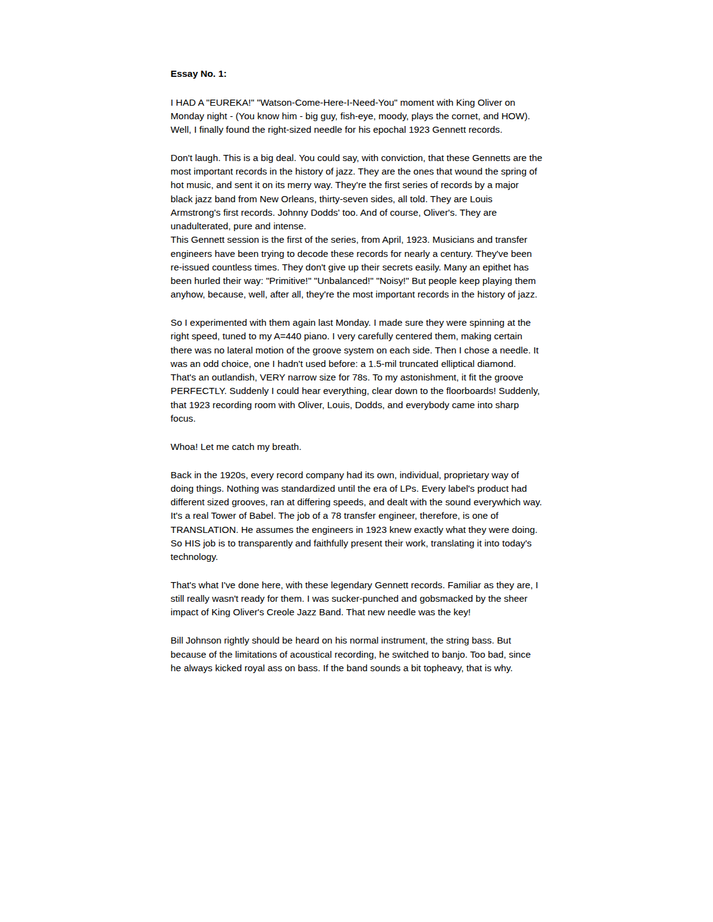Essay No. 1:
I HAD A "EUREKA!" "Watson-Come-Here-I-Need-You" moment with King Oliver on Monday night - (You know him - big guy, fish-eye, moody, plays the cornet, and HOW). Well, I finally found the right-sized needle for his epochal 1923 Gennett records.
Don't laugh. This is a big deal. You could say, with conviction, that these Gennetts are the most important records in the history of jazz. They are the ones that wound the spring of hot music, and sent it on its merry way. They're the first series of records by a major black jazz band from New Orleans, thirty-seven sides, all told. They are Louis Armstrong's first records. Johnny Dodds' too. And of course, Oliver's. They are unadulterated, pure and intense.
This Gennett session is the first of the series, from April, 1923. Musicians and transfer engineers have been trying to decode these records for nearly a century. They've been re-issued countless times. They don't give up their secrets easily. Many an epithet has been hurled their way: "Primitive!" "Unbalanced!" "Noisy!" But people keep playing them anyhow, because, well, after all, they're the most important records in the history of jazz.
So I experimented with them again last Monday. I made sure they were spinning at the right speed, tuned to my A=440 piano. I very carefully centered them, making certain there was no lateral motion of the groove system on each side. Then I chose a needle. It was an odd choice, one I hadn't used before: a 1.5-mil truncated elliptical diamond. That's an outlandish, VERY narrow size for 78s. To my astonishment, it fit the groove PERFECTLY. Suddenly I could hear everything, clear down to the floorboards! Suddenly, that 1923 recording room with Oliver, Louis, Dodds, and everybody came into sharp focus.
Whoa! Let me catch my breath.
Back in the 1920s, every record company had its own, individual, proprietary way of doing things. Nothing was standardized until the era of LPs. Every label's product had different sized grooves, ran at differing speeds, and dealt with the sound everywhich way. It's a real Tower of Babel. The job of a 78 transfer engineer, therefore, is one of TRANSLATION. He assumes the engineers in 1923 knew exactly what they were doing. So HIS job is to transparently and faithfully present their work, translating it into today's technology.
That's what I've done here, with these legendary Gennett records. Familiar as they are, I still really wasn't ready for them. I was sucker-punched and gobsmacked by the sheer impact of King Oliver's Creole Jazz Band. That new needle was the key!
Bill Johnson rightly should be heard on his normal instrument, the string bass. But because of the limitations of acoustical recording, he switched to banjo. Too bad, since he always kicked royal ass on bass. If the band sounds a bit topheavy, that is why.